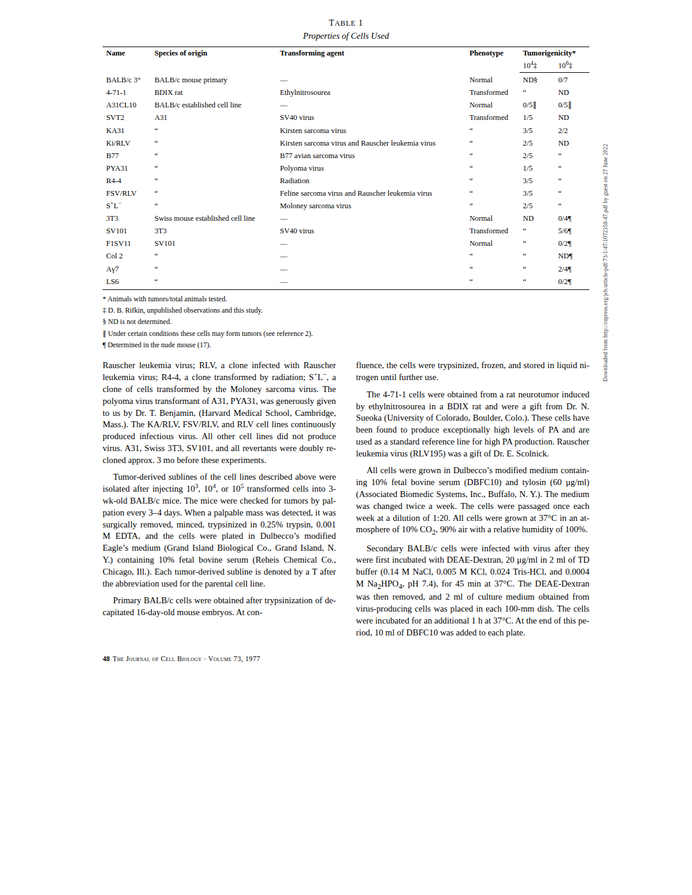Downloaded from http://rupress.org/jcb/article-pdf/73/1/47/1072358/47.pdf by guest on 27 June 2022
TABLE 1
Properties of Cells Used
| Name | Species of origin | Transforming agent | Phenotype | Tumorigenicity* |
| --- | --- | --- | --- | --- |
| 10 4 ‡ | 10 6 ‡ |
| BALB/c 3° | BALB/c mouse primary | — | Normal | ND§ | 0/7 |
| 4-71-1 | BDIX rat | Ethylnitrosourea | Transformed | “ | ND |
| A31CL10 | BALB/c established cell line | — | Normal | 0/5∥ | 0/5∥ |
| SVT2 | A31 | SV40 virus | Transformed | 1/5 | ND |
| KA31 | “ | Kirsten sarcoma virus | “ | 3/5 | 2/2 |
| Ki/RLV | “ | Kirsten sarcoma virus and Rauscher leukemia virus | “ | 2/5 | ND |
| B77 | “ | B77 avian sarcoma virus | “ | 2/5 | “ |
| PYA31 | “ | Polyoma virus | “ | 1/5 | “ |
| R4-4 | “ | Radiation | “ | 3/5 | “ |
| FSV/RLV | “ | Feline sarcoma virus and Rauscher leukemia virus | “ | 3/5 | “ |
| S + L − | “ | Moloney sarcoma virus | “ | 2/5 | “ |
| 3T3 | Swiss mouse established cell line | — | Normal | ND | 0/4¶ |
| SV101 | 3T3 | SV40 virus | Transformed | “ | 5/6¶ |
| F1SV11 | SV101 | — | Normal | “ | 0/2¶ |
| Col 2 | “ | — | “ | “ | ND¶ |
| Aγ7 | “ | — | “ | “ | 2/4¶ |
| LS6 | “ | — | “ | “ | 0/2¶ |
* Animals with tumors/total animals tested.
‡ D. B. Rifkin, unpublished observations and this study.
§ ND is not determined.
∥ Under certain conditions these cells may form tumors (see reference 2).
¶ Determined in the nude mouse (17).
Rauscher leukemia virus; RLV, a clone infected with Rauscher leukemia virus; R4-4, a clone transformed by radiation; S+L−, a clone of cells transformed by the Moloney sarcoma virus. The polyoma virus transformant of A31, PYA31, was generously given to us by Dr. T. Benjamin, (Harvard Medical School, Cambridge, Mass.). The KA/RLV, FSV/RLV, and RLV cell lines continuously produced infectious virus. All other cell lines did not produce virus. A31, Swiss 3T3, SV101, and all revertants were doubly recloned approx. 3 mo before these experiments.
Tumor-derived sublines of the cell lines described above were isolated after injecting 103, 104, or 105 transformed cells into 3-wk-old BALB/c mice. The mice were checked for tumors by palpation every 3–4 days. When a palpable mass was detected, it was surgically removed, minced, trypsinized in 0.25% trypsin, 0.001 M EDTA, and the cells were plated in Dulbecco’s modified Eagle’s medium (Grand Island Biological Co., Grand Island, N. Y.) containing 10% fetal bovine serum (Reheis Chemical Co., Chicago, Ill.). Each tumor-derived subline is denoted by a T after the abbreviation used for the parental cell line.
Primary BALB/c cells were obtained after trypsinization of decapitated 16-day-old mouse embryos. At con-
fluence, the cells were trypsinized, frozen, and stored in liquid nitrogen until further use.
The 4-71-1 cells were obtained from a rat neurotumor induced by ethylnitrosourea in a BDIX rat and were a gift from Dr. N. Sueoka (University of Colorado, Boulder, Colo.). These cells have been found to produce exceptionally high levels of PA and are used as a standard reference line for high PA production. Rauscher leukemia virus (RLV195) was a gift of Dr. E. Scolnick.
All cells were grown in Dulbecco’s modified medium containing 10% fetal bovine serum (DBFC10) and tylosin (60 μg/ml) (Associated Biomedic Systems, Inc., Buffalo, N. Y.). The medium was changed twice a week. The cells were passaged once each week at a dilution of 1:20. All cells were grown at 37°C in an atmosphere of 10% CO2, 90% air with a relative humidity of 100%.
Secondary BALB/c cells were infected with virus after they were first incubated with DEAE-Dextran, 20 μg/ml in 2 ml of TD buffer (0.14 M NaCl, 0.005 M KCl, 0.024 Tris-HCl, and 0.0004 M Na2HPO4, pH 7.4), for 45 min at 37°C. The DEAE-Dextran was then removed, and 2 ml of culture medium obtained from virus-producing cells was placed in each 100-mm dish. The cells were incubated for an additional 1 h at 37°C. At the end of this period, 10 ml of DBFC10 was added to each plate.
48 The Journal of Cell Biology · Volume 73, 1977